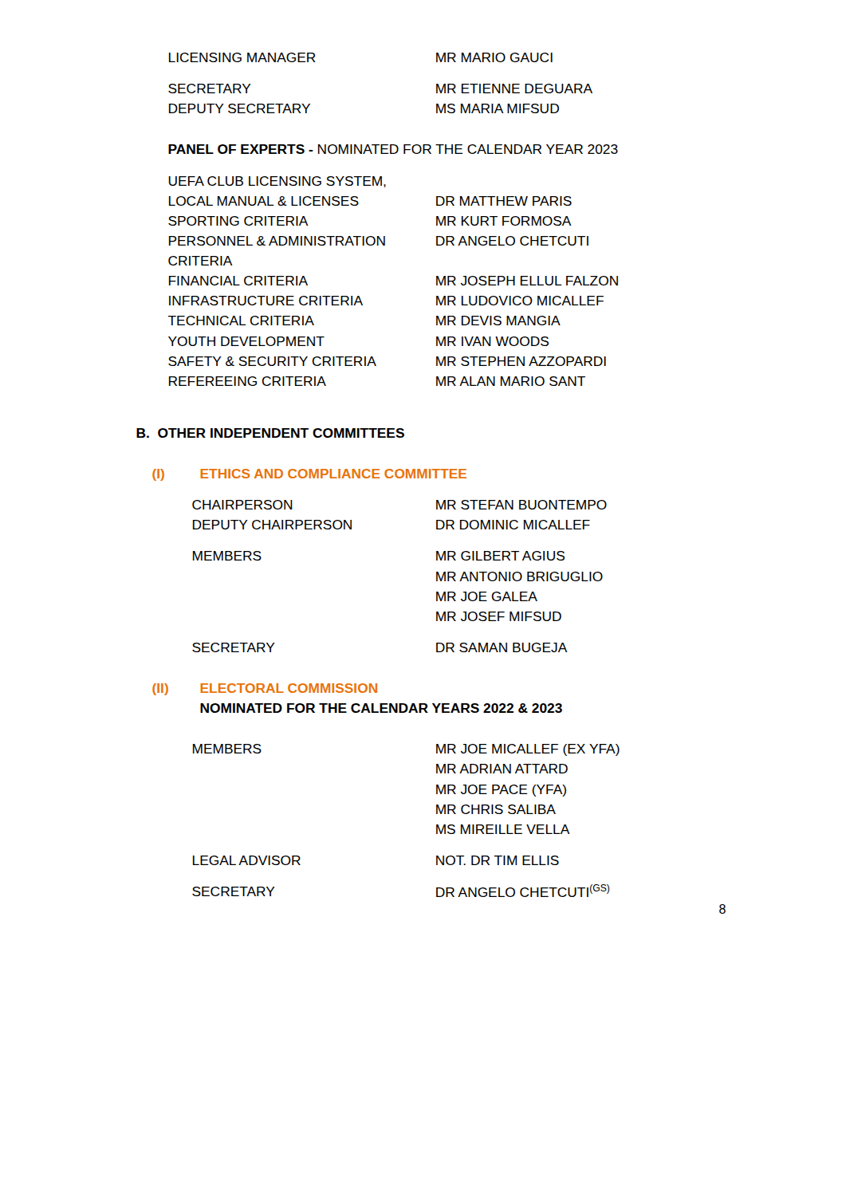LICENSING MANAGER
MR MARIO GAUCI
SECRETARY
MR ETIENNE DEGUARA
DEPUTY SECRETARY
MS MARIA MIFSUD
PANEL OF EXPERTS - NOMINATED FOR THE CALENDAR YEAR 2023
UEFA CLUB LICENSING SYSTEM,
LOCAL MANUAL & LICENSES
DR MATTHEW PARIS
SPORTING CRITERIA
MR KURT FORMOSA
PERSONNEL & ADMINISTRATION CRITERIA
DR ANGELO CHETCUTI
FINANCIAL CRITERIA
MR JOSEPH ELLUL FALZON
INFRASTRUCTURE CRITERIA
MR LUDOVICO MICALLEF
TECHNICAL CRITERIA
MR DEVIS MANGIA
YOUTH DEVELOPMENT
MR IVAN WOODS
SAFETY & SECURITY CRITERIA
MR STEPHEN AZZOPARDI
REFEREEING CRITERIA
MR ALAN MARIO SANT
B. OTHER INDEPENDENT COMMITTEES
(I)
ETHICS AND COMPLIANCE COMMITTEE
CHAIRPERSON
MR STEFAN BUONTEMPO
DEPUTY CHAIRPERSON
DR DOMINIC MICALLEF
MEMBERS
MR GILBERT AGIUS
MR ANTONIO BRIGUGLIO
MR JOE GALEA
MR JOSEF MIFSUD
SECRETARY
DR SAMAN BUGEJA
(II)
ELECTORAL COMMISSION
NOMINATED FOR THE CALENDAR YEARS 2022 & 2023
MEMBERS
MR JOE MICALLEF (EX YFA)
MR ADRIAN ATTARD
MR JOE PACE (YFA)
MR CHRIS SALIBA
MS MIREILLE VELLA
LEGAL ADVISOR
NOT. DR TIM ELLIS
SECRETARY
DR ANGELO CHETCUTI(GS)
8